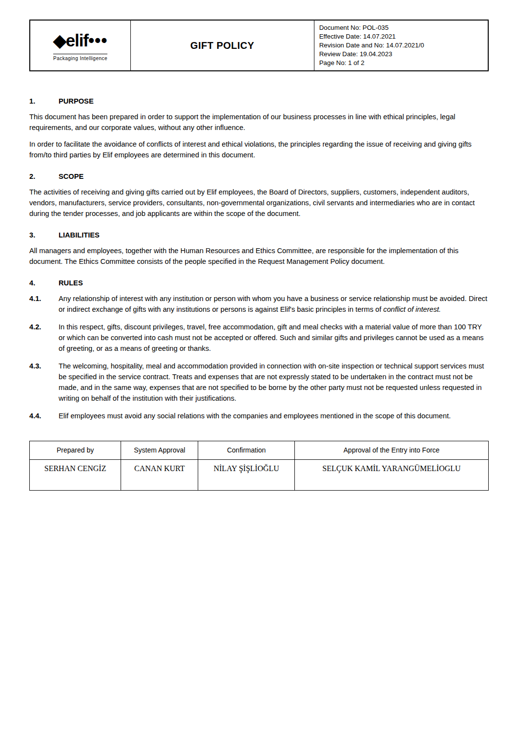| ◆elif ••• Packaging Intelligence | GIFT POLICY | Document No: POL-035 Effective Date: 14.07.2021 Revision Date and No: 14.07.2021/0 Review Date: 19.04.2023 Page No: 1 of 2 |
1. PURPOSE
This document has been prepared in order to support the implementation of our business processes in line with ethical principles, legal requirements, and our corporate values, without any other influence.
In order to facilitate the avoidance of conflicts of interest and ethical violations, the principles regarding the issue of receiving and giving gifts from/to third parties by Elif employees are determined in this document.
2. SCOPE
The activities of receiving and giving gifts carried out by Elif employees, the Board of Directors, suppliers, customers, independent auditors, vendors, manufacturers, service providers, consultants, non-governmental organizations, civil servants and intermediaries who are in contact during the tender processes, and job applicants are within the scope of the document.
3. LIABILITIES
All managers and employees, together with the Human Resources and Ethics Committee, are responsible for the implementation of this document. The Ethics Committee consists of the people specified in the Request Management Policy document.
4. RULES
4.1.
Any relationship of interest with any institution or person with whom you have a business or service relationship must be avoided. Direct or indirect exchange of gifts with any institutions or persons is against Elif's basic principles in terms of conflict of interest.
4.2.
In this respect, gifts, discount privileges, travel, free accommodation, gift and meal checks with a material value of more than 100 TRY or which can be converted into cash must not be accepted or offered. Such and similar gifts and privileges cannot be used as a means of greeting, or as a means of greeting or thanks.
4.3.
The welcoming, hospitality, meal and accommodation provided in connection with on-site inspection or technical support services must be specified in the service contract. Treats and expenses that are not expressly stated to be undertaken in the contract must not be made, and in the same way, expenses that are not specified to be borne by the other party must not be requested unless requested in writing on behalf of the institution with their justifications.
4.4.
Elif employees must avoid any social relations with the companies and employees mentioned in the scope of this document.
| Prepared by | System Approval | Confirmation | Approval of the Entry into Force |
| --- | --- | --- | --- |
| SERHAN CENGİZ | CANAN KURT | NİLAY ŞİŞLİOĞLU | SELÇUK KAMİL YARANGÜMELİOGLU |